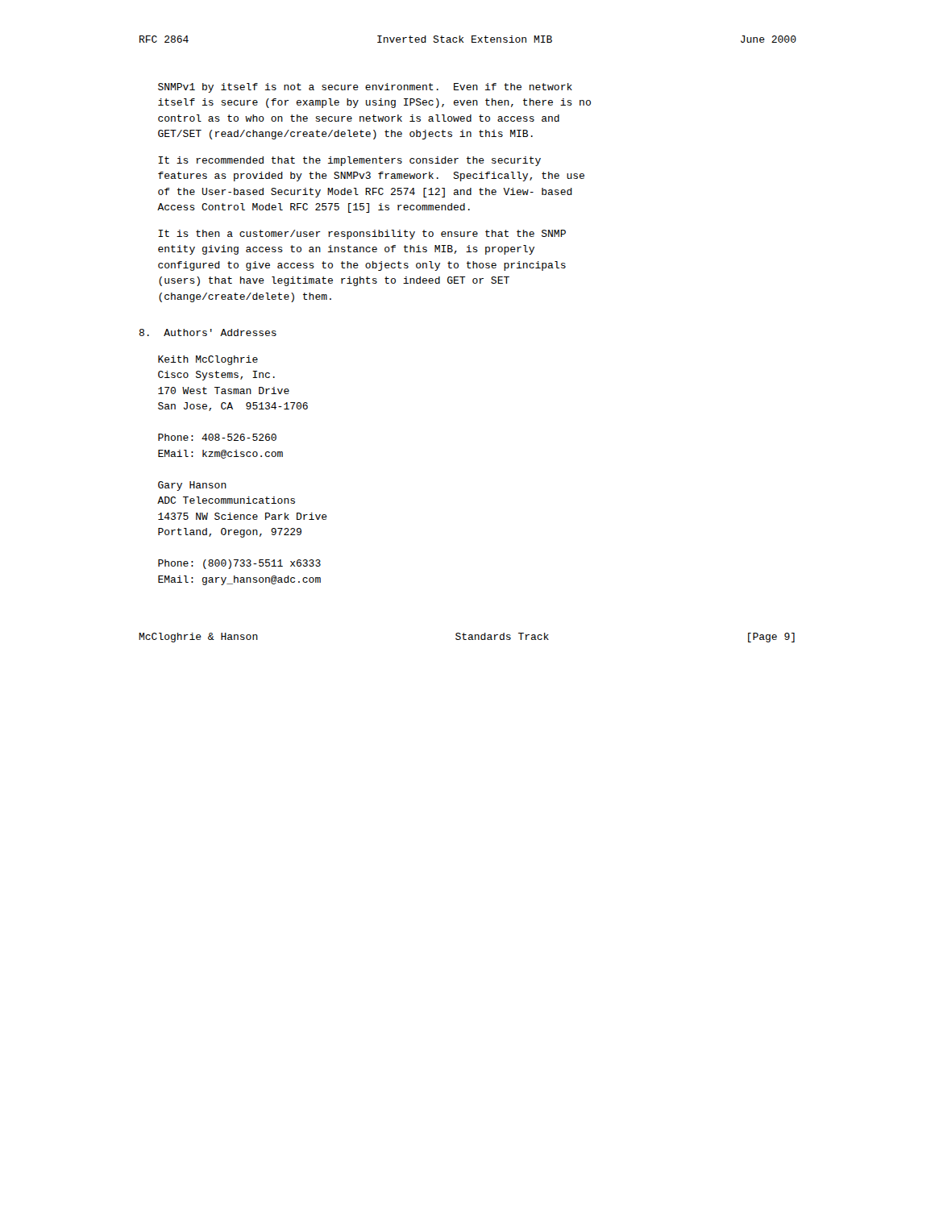RFC 2864 Inverted Stack Extension MIB June 2000
SNMPv1 by itself is not a secure environment. Even if the network itself is secure (for example by using IPSec), even then, there is no control as to who on the secure network is allowed to access and GET/SET (read/change/create/delete) the objects in this MIB.
It is recommended that the implementers consider the security features as provided by the SNMPv3 framework. Specifically, the use of the User-based Security Model RFC 2574 [12] and the View- based Access Control Model RFC 2575 [15] is recommended.
It is then a customer/user responsibility to ensure that the SNMP entity giving access to an instance of this MIB, is properly configured to give access to the objects only to those principals (users) that have legitimate rights to indeed GET or SET (change/create/delete) them.
8. Authors' Addresses
Keith McCloghrie Cisco Systems, Inc. 170 West Tasman Drive San Jose, CA 95134-1706 Phone: 408-526-5260 EMail: kzm@cisco.com
Gary Hanson ADC Telecommunications 14375 NW Science Park Drive Portland, Oregon, 97229 Phone: (800)733-5511 x6333 EMail: gary_hanson@adc.com
McCloghrie & Hanson Standards Track [Page 9]